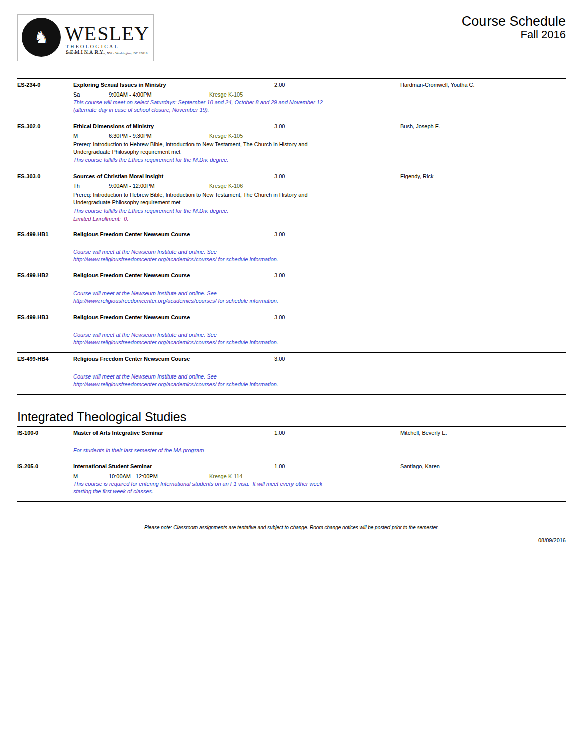♞
WESLEY
THEOLOGICAL SEMINARY
4500 Massachusetts Avenue, NW • Washington, DC 20016
Course Schedule
Fall 2016
ES-234-0
Exploring Sexual Issues in Ministry
2.00
Hardman-Cromwell, Youtha C.
Sa
9:00AM - 4:00PM
Kresge K-105
This course will meet on select Saturdays: September 10 and 24, October 8 and 29 and November 12
(alternate day in case of school closure, November 19).
ES-302-0
Ethical Dimensions of Ministry
3.00
Bush, Joseph E.
M
6:30PM - 9:30PM
Kresge K-105
Prereq: Introduction to Hebrew Bible, Introduction to New Testament, The Church in History and
Undergraduate Philosophy requirement met
This course fulfills the Ethics requirement for the M.Div. degree.
ES-303-0
Sources of Christian Moral Insight
3.00
Elgendy, Rick
Th
9:00AM - 12:00PM
Kresge K-106
Prereq: Introduction to Hebrew Bible, Introduction to New Testament, The Church in History and
Undergraduate Philosophy requirement met
This course fulfills the Ethics requirement for the M.Div. degree.
Limited Enrollment: 0.
ES-499-HB1
Religious Freedom Center Newseum Course
3.00
Course will meet at the Newseum Institute and online. See
http://www.religiousfreedomcenter.org/academics/courses/ for schedule information.
ES-499-HB2
Religious Freedom Center Newseum Course
3.00
Course will meet at the Newseum Institute and online. See
http://www.religiousfreedomcenter.org/academics/courses/ for schedule information.
ES-499-HB3
Religious Freedom Center Newseum Course
3.00
Course will meet at the Newseum Institute and online. See
http://www.religiousfreedomcenter.org/academics/courses/ for schedule information.
ES-499-HB4
Religious Freedom Center Newseum Course
3.00
Course will meet at the Newseum Institute and online. See
http://www.religiousfreedomcenter.org/academics/courses/ for schedule information.
Integrated Theological Studies
IS-100-0
Master of Arts Integrative Seminar
1.00
Mitchell, Beverly E.
For students in their last semester of the MA program
IS-205-0
International Student Seminar
1.00
Santiago, Karen
M
10:00AM - 12:00PM
Kresge K-114
This course is required for entering International students on an F1 visa. It will meet every other week
starting the first week of classes.
Please note: Classroom assignments are tentative and subject to change. Room change notices will be posted prior to the semester.
08/09/2016